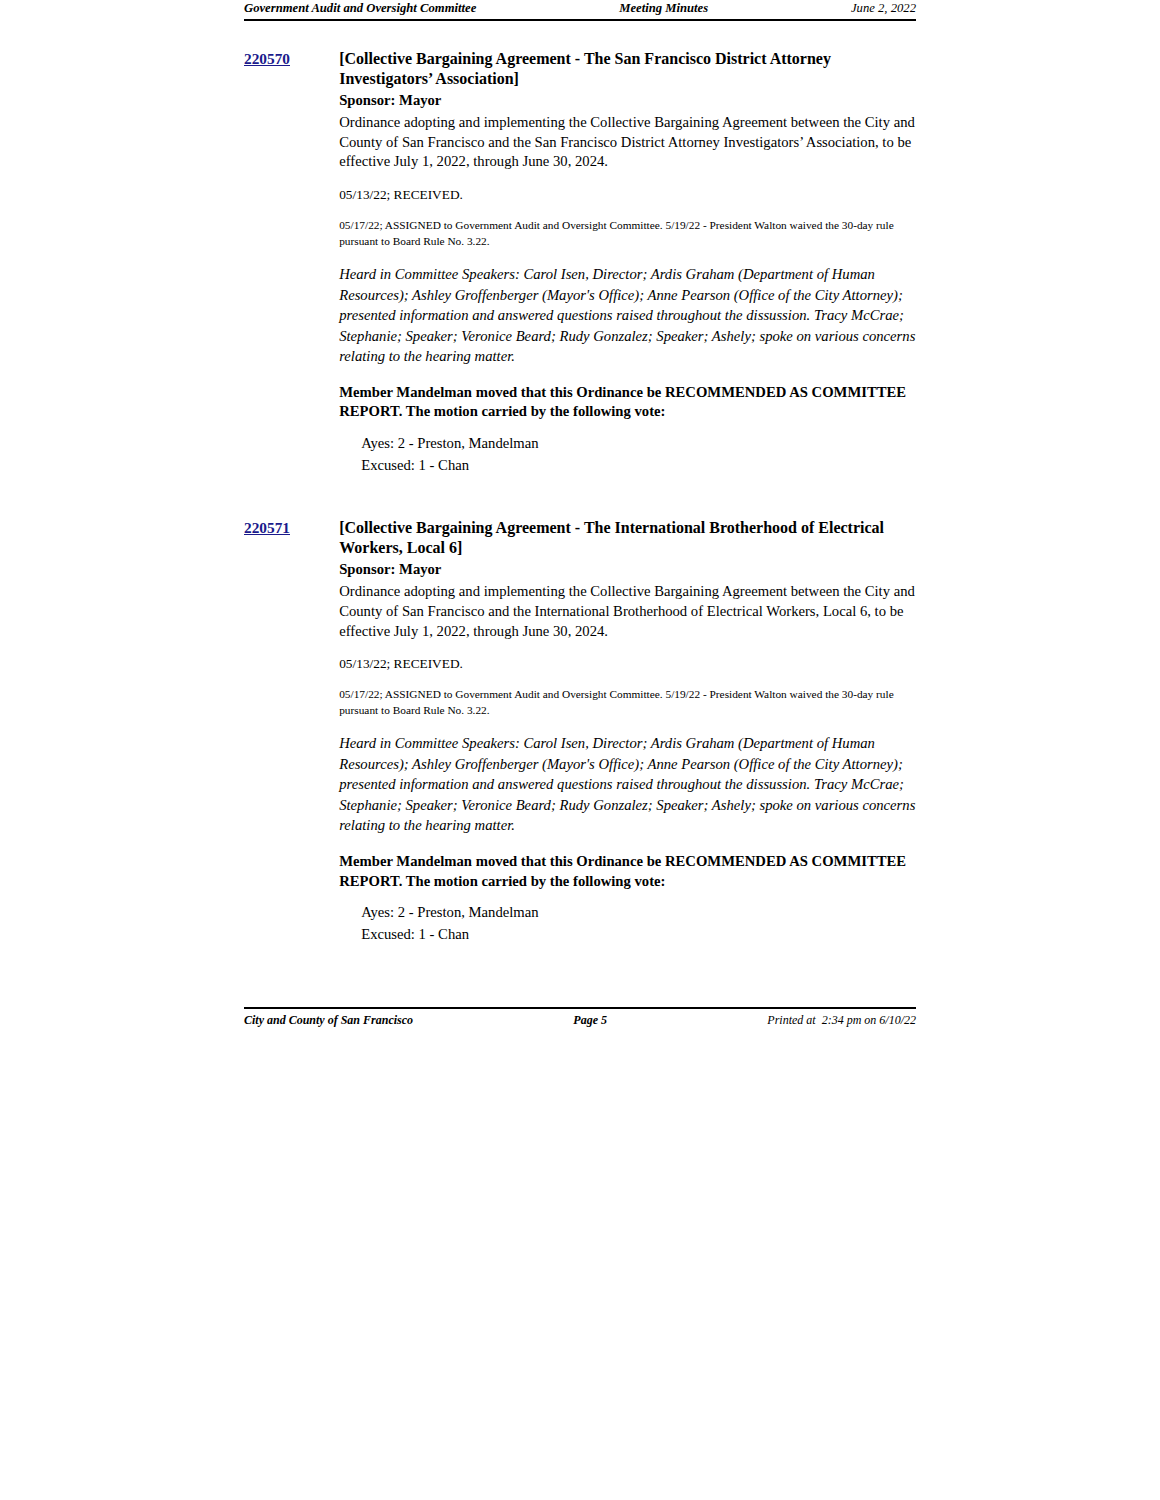Government Audit and Oversight Committee
Meeting Minutes
June 2, 2022
220570
[Collective Bargaining Agreement - The San Francisco District Attorney Investigators’ Association]
Sponsor: Mayor
Ordinance adopting and implementing the Collective Bargaining Agreement between the City and County of San Francisco and the San Francisco District Attorney Investigators’ Association, to be effective July 1, 2022, through June 30, 2024.
05/13/22; RECEIVED.
05/17/22; ASSIGNED to Government Audit and Oversight Committee. 5/19/22 - President Walton waived the 30-day rule pursuant to Board Rule No. 3.22.
Heard in Committee Speakers: Carol Isen, Director; Ardis Graham (Department of Human Resources); Ashley Groffenberger (Mayor's Office); Anne Pearson (Office of the City Attorney); presented information and answered questions raised throughout the dissussion. Tracy McCrae; Stephanie; Speaker; Veronice Beard; Rudy Gonzalez; Speaker; Ashely; spoke on various concerns relating to the hearing matter.
Member Mandelman moved that this Ordinance be RECOMMENDED AS COMMITTEE REPORT. The motion carried by the following vote:
Ayes: 2 - Preston, Mandelman
Excused: 1 - Chan
220571
[Collective Bargaining Agreement - The International Brotherhood of Electrical Workers, Local 6]
Sponsor: Mayor
Ordinance adopting and implementing the Collective Bargaining Agreement between the City and County of San Francisco and the International Brotherhood of Electrical Workers, Local 6, to be effective July 1, 2022, through June 30, 2024.
05/13/22; RECEIVED.
05/17/22; ASSIGNED to Government Audit and Oversight Committee. 5/19/22 - President Walton waived the 30-day rule pursuant to Board Rule No. 3.22.
Heard in Committee Speakers: Carol Isen, Director; Ardis Graham (Department of Human Resources); Ashley Groffenberger (Mayor's Office); Anne Pearson (Office of the City Attorney); presented information and answered questions raised throughout the dissussion. Tracy McCrae; Stephanie; Speaker; Veronice Beard; Rudy Gonzalez; Speaker; Ashely; spoke on various concerns relating to the hearing matter.
Member Mandelman moved that this Ordinance be RECOMMENDED AS COMMITTEE REPORT. The motion carried by the following vote:
Ayes: 2 - Preston, Mandelman
Excused: 1 - Chan
City and County of San Francisco
Page 5
Printed at 2:34 pm on 6/10/22